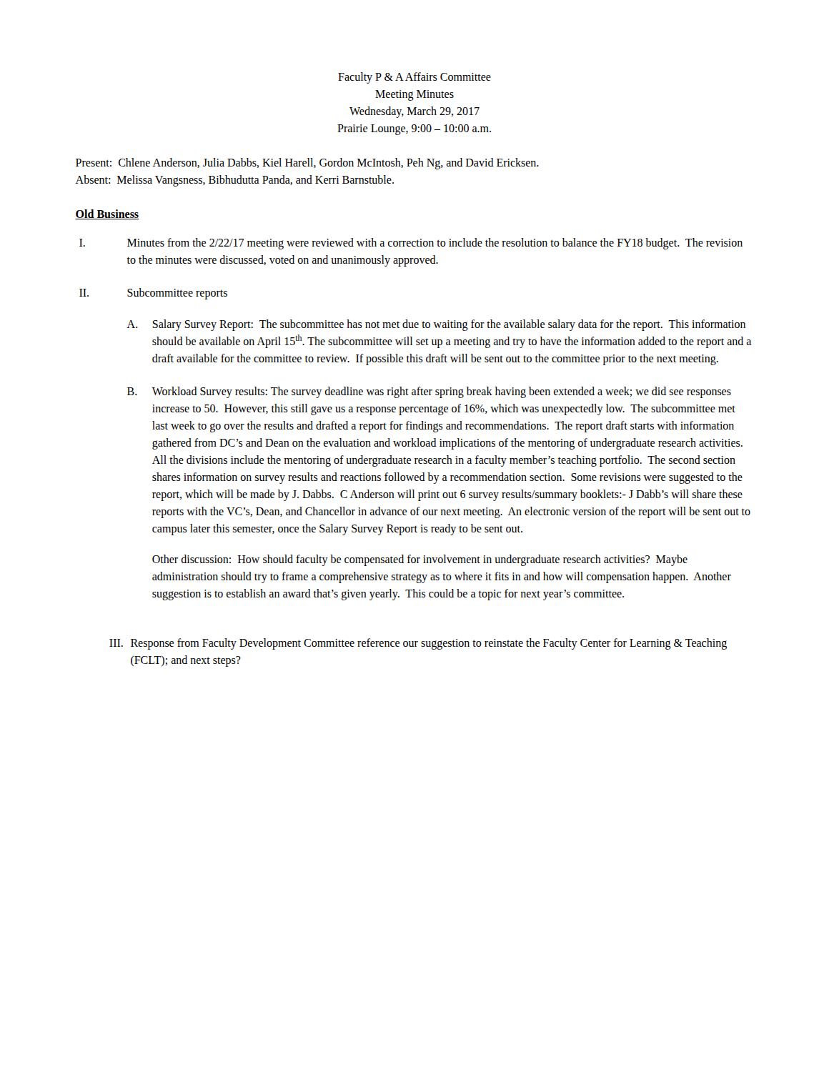Faculty P & A Affairs Committee
Meeting Minutes
Wednesday, March 29, 2017
Prairie Lounge, 9:00 – 10:00 a.m.
Present: Chlene Anderson, Julia Dabbs, Kiel Harell, Gordon McIntosh, Peh Ng, and David Ericksen.
Absent: Melissa Vangsness, Bibhudutta Panda, and Kerri Barnstuble.
Old Business
I.
Minutes from the 2/22/17 meeting were reviewed with a correction to include the resolution to balance the FY18 budget. The revision to the minutes were discussed, voted on and unanimously approved.
II.
Subcommittee reports
A.
Salary Survey Report: The subcommittee has not met due to waiting for the available salary data for the report. This information should be available on April 15th. The subcommittee will set up a meeting and try to have the information added to the report and a draft available for the committee to review. If possible this draft will be sent out to the committee prior to the next meeting.
B.
Workload Survey results: The survey deadline was right after spring break having been extended a week; we did see responses increase to 50. However, this still gave us a response percentage of 16%, which was unexpectedly low. The subcommittee met last week to go over the results and drafted a report for findings and recommendations. The report draft starts with information gathered from DC’s and Dean on the evaluation and workload implications of the mentoring of undergraduate research activities. All the divisions include the mentoring of undergraduate research in a faculty member’s teaching portfolio. The second section shares information on survey results and reactions followed by a recommendation section. Some revisions were suggested to the report, which will be made by J. Dabbs. C Anderson will print out 6 survey results/summary booklets:- J Dabb’s will share these reports with the VC’s, Dean, and Chancellor in advance of our next meeting. An electronic version of the report will be sent out to campus later this semester, once the Salary Survey Report is ready to be sent out.
Other discussion: How should faculty be compensated for involvement in undergraduate research activities? Maybe administration should try to frame a comprehensive strategy as to where it fits in and how will compensation happen. Another suggestion is to establish an award that’s given yearly. This could be a topic for next year’s committee.
III.
Response from Faculty Development Committee reference our suggestion to reinstate the Faculty Center for Learning & Teaching (FCLT); and next steps?